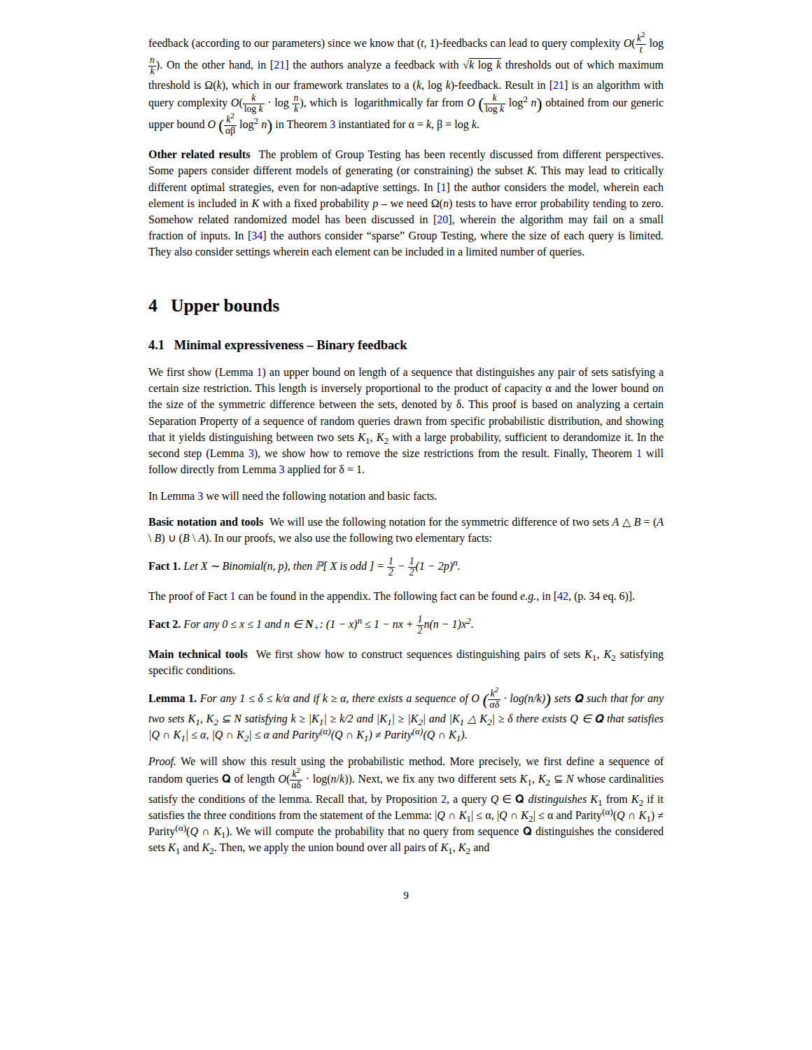feedback (according to our parameters) since we know that (t, 1)-feedbacks can lead to query complexity O(k2 t log nk). On the other hand, in [21] the authors analyze a feedback with √k log k thresholds out of which maximum threshold is Ω(k), which in our framework translates to a (k, log k)-feedback. Result in [21] is an algorithm with query complexity O(klog k · log nk), which is logarithmically far from O (klog k log2 n) obtained from our generic upper bound O (k2 αβ log2 n) in Theorem 3 instantiated for α = k, β = log k.
Other related results The problem of Group Testing has been recently discussed from different perspectives. Some papers consider different models of generating (or constraining) the subset K. This may lead to critically different optimal strategies, even for non-adaptive settings. In [1] the author considers the model, wherein each element is included in K with a fixed probability p – we need Ω(n) tests to have error probability tending to zero. Somehow related randomized model has been discussed in [20], wherein the algorithm may fail on a small fraction of inputs. In [34] the authors consider “sparse” Group Testing, where the size of each query is limited. They also consider settings wherein each element can be included in a limited number of queries.
4 Upper bounds
4.1 Minimal expressiveness – Binary feedback
We first show (Lemma 1) an upper bound on length of a sequence that distinguishes any pair of sets satisfying a certain size restriction. This length is inversely proportional to the product of capacity α and the lower bound on the size of the symmetric difference between the sets, denoted by δ. This proof is based on analyzing a certain Separation Property of a sequence of random queries drawn from specific probabilistic distribution, and showing that it yields distinguishing between two sets K1, K2 with a large probability, sufficient to derandomize it. In the second step (Lemma 3), we show how to remove the size restrictions from the result. Finally, Theorem 1 will follow directly from Lemma 3 applied for δ = 1.
In Lemma 3 we will need the following notation and basic facts.
Basic notation and tools We will use the following notation for the symmetric difference of two sets A △ B = (A \ B) ∪ (B \ A). In our proofs, we also use the following two elementary facts:
Fact 1. Let X ∼ Binomial(n, p), then ℙ[ X is odd ] = 12 − 12(1 − 2p)n.
The proof of Fact 1 can be found in the appendix. The following fact can be found e.g., in [42, (p. 34 eq. 6)].
Fact 2. For any 0 ≤ x ≤ 1 and n ∈ N+: (1 − x)n ≤ 1 − nx + 12n(n − 1)x2.
Main technical tools We first show how to construct sequences distinguishing pairs of sets K1, K2 satisfying specific conditions.
Lemma 1. For any 1 ≤ δ ≤ k/α and if k ≥ α, there exists a sequence of O (k2 αδ · log(n/k)) sets 𝐐 such that for any two sets K1, K2 ⊆ N satisfying k ≥ |K1| ≥ k/2 and |K1| ≥ |K2| and |K1 △ K2| ≥ δ there exists Q ∈ 𝐐 that satisfies |Q ∩ K1| ≤ α, |Q ∩ K2| ≤ α and Parity(α)(Q ∩ K1) ≠ Parity(α)(Q ∩ K1).
Proof. We will show this result using the probabilistic method. More precisely, we first define a sequence of random queries 𝐐 of length O(k2 αδ · log(n/k)). Next, we fix any two different sets K1, K2 ⊆ N whose cardinalities satisfy the conditions of the lemma. Recall that, by Proposition 2, a query Q ∈ 𝐐 distinguishes K1 from K2 if it satisfies the three conditions from the statement of the Lemma: |Q ∩ K1| ≤ α, |Q ∩ K2| ≤ α and Parity(α)(Q ∩ K1) ≠ Parity(α)(Q ∩ K1). We will compute the probability that no query from sequence 𝐐 distinguishes the considered sets K1 and K2. Then, we apply the union bound over all pairs of K1, K2 and
9